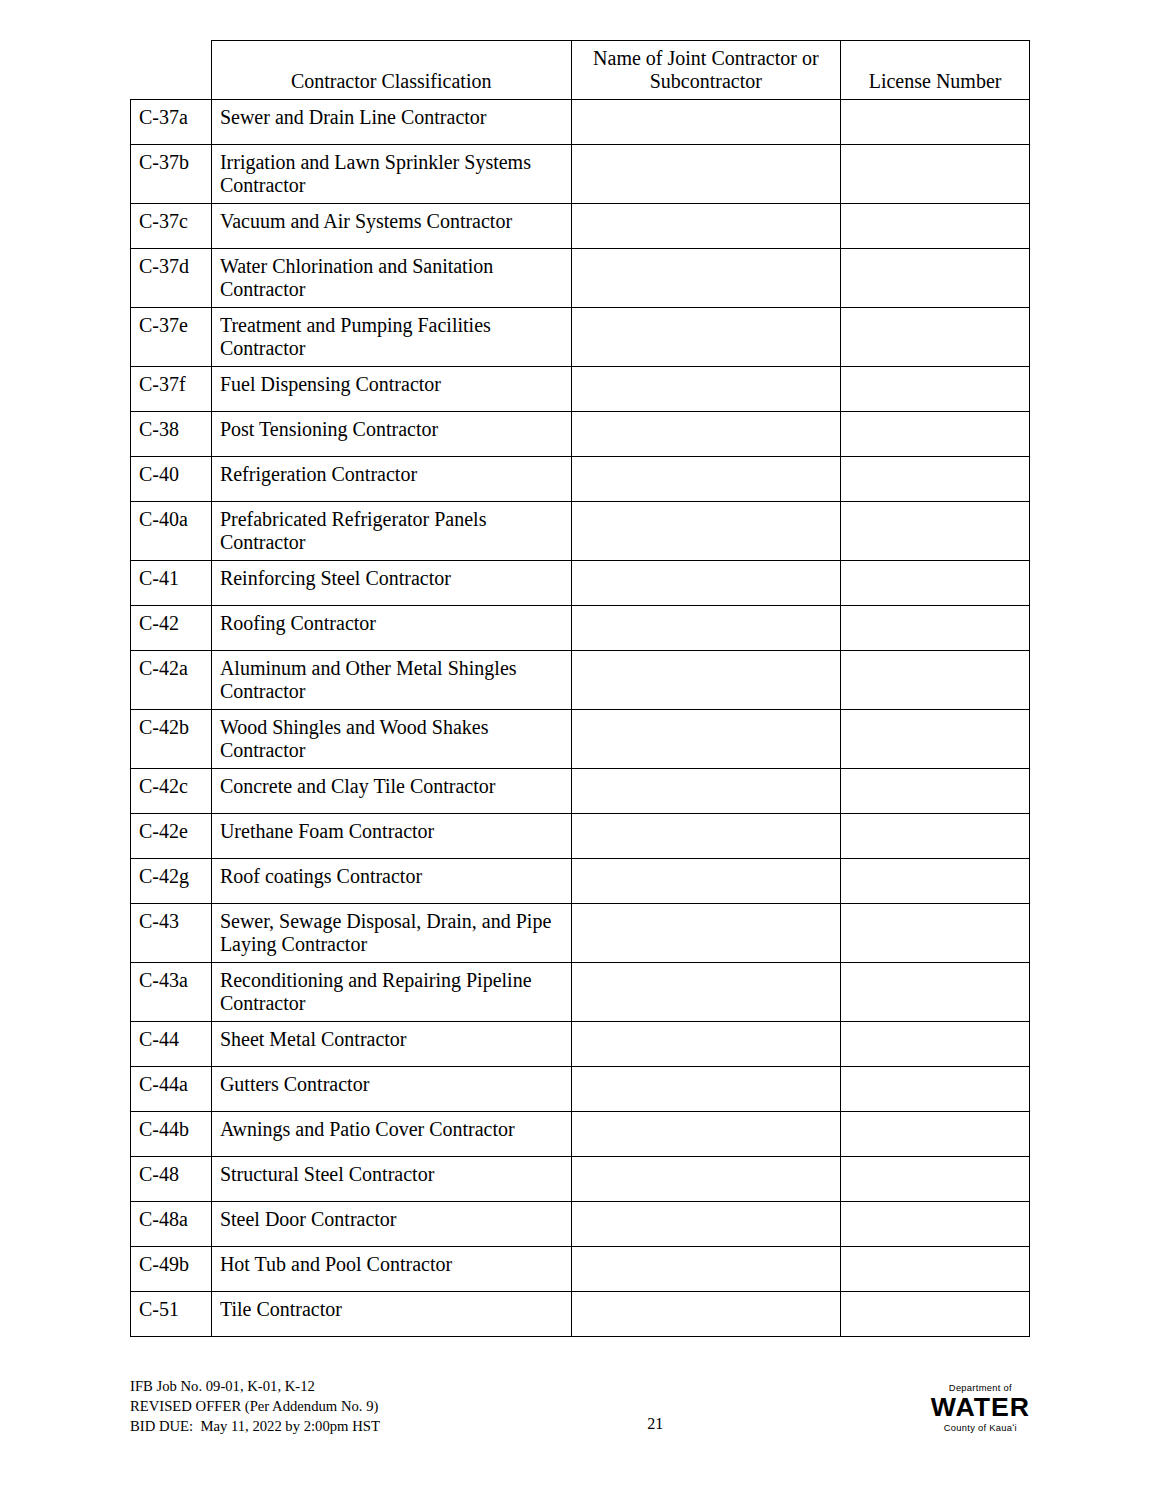| | Contractor Classification | Name of Joint Contractor or Subcontractor | License Number |
| --- | --- | --- | --- |
| C-37a | Sewer and Drain Line Contractor | | |
| C-37b | Irrigation and Lawn Sprinkler Systems Contractor | | |
| C-37c | Vacuum and Air Systems Contractor | | |
| C-37d | Water Chlorination and Sanitation Contractor | | |
| C-37e | Treatment and Pumping Facilities Contractor | | |
| C-37f | Fuel Dispensing Contractor | | |
| C-38 | Post Tensioning Contractor | | |
| C-40 | Refrigeration Contractor | | |
| C-40a | Prefabricated Refrigerator Panels Contractor | | |
| C-41 | Reinforcing Steel Contractor | | |
| C-42 | Roofing Contractor | | |
| C-42a | Aluminum and Other Metal Shingles Contractor | | |
| C-42b | Wood Shingles and Wood Shakes Contractor | | |
| C-42c | Concrete and Clay Tile Contractor | | |
| C-42e | Urethane Foam Contractor | | |
| C-42g | Roof coatings Contractor | | |
| C-43 | Sewer, Sewage Disposal, Drain, and Pipe Laying Contractor | | |
| C-43a | Reconditioning and Repairing Pipeline Contractor | | |
| C-44 | Sheet Metal Contractor | | |
| C-44a | Gutters Contractor | | |
| C-44b | Awnings and Patio Cover Contractor | | |
| C-48 | Structural Steel Contractor | | |
| C-48a | Steel Door Contractor | | |
| C-49b | Hot Tub and Pool Contractor | | |
| C-51 | Tile Contractor | | |
IFB Job No. 09-01, K-01, K-12
REVISED OFFER (Per Addendum No. 9)
BID DUE: May 11, 2022 by 2:00pm HST
21
Department of
WATER
County of Kauaʻi